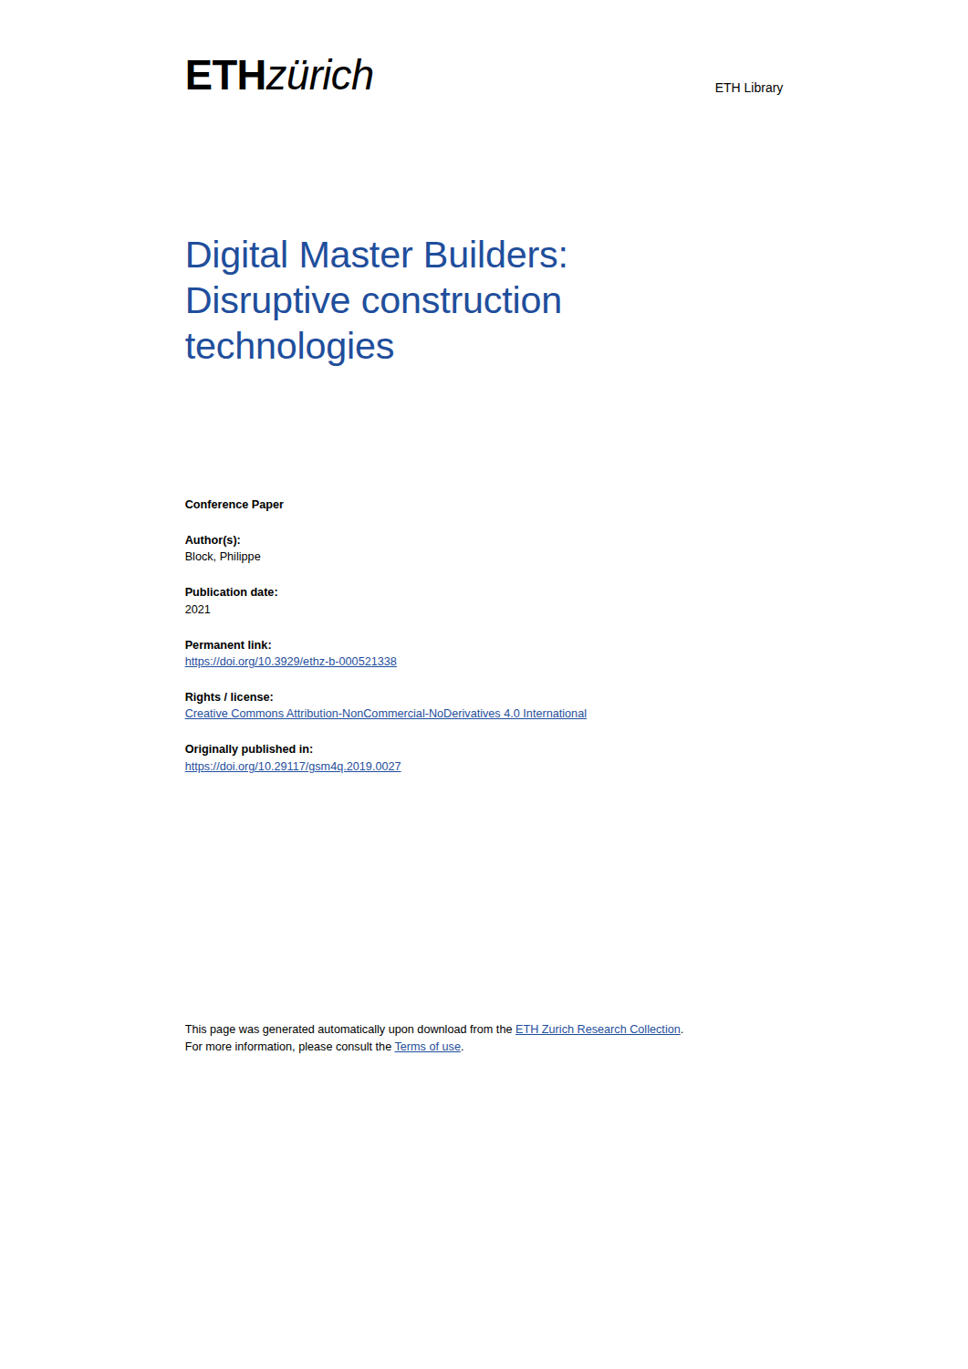ETH zürich
ETH Library
Digital Master Builders: Disruptive construction technologies
Conference Paper
Author(s):
Block, Philippe
Publication date:
2021
Permanent link:
https://doi.org/10.3929/ethz-b-000521338
Rights / license:
Creative Commons Attribution-NonCommercial-NoDerivatives 4.0 International
Originally published in:
https://doi.org/10.29117/gsm4q.2019.0027
This page was generated automatically upon download from the ETH Zurich Research Collection.
For more information, please consult the Terms of use.